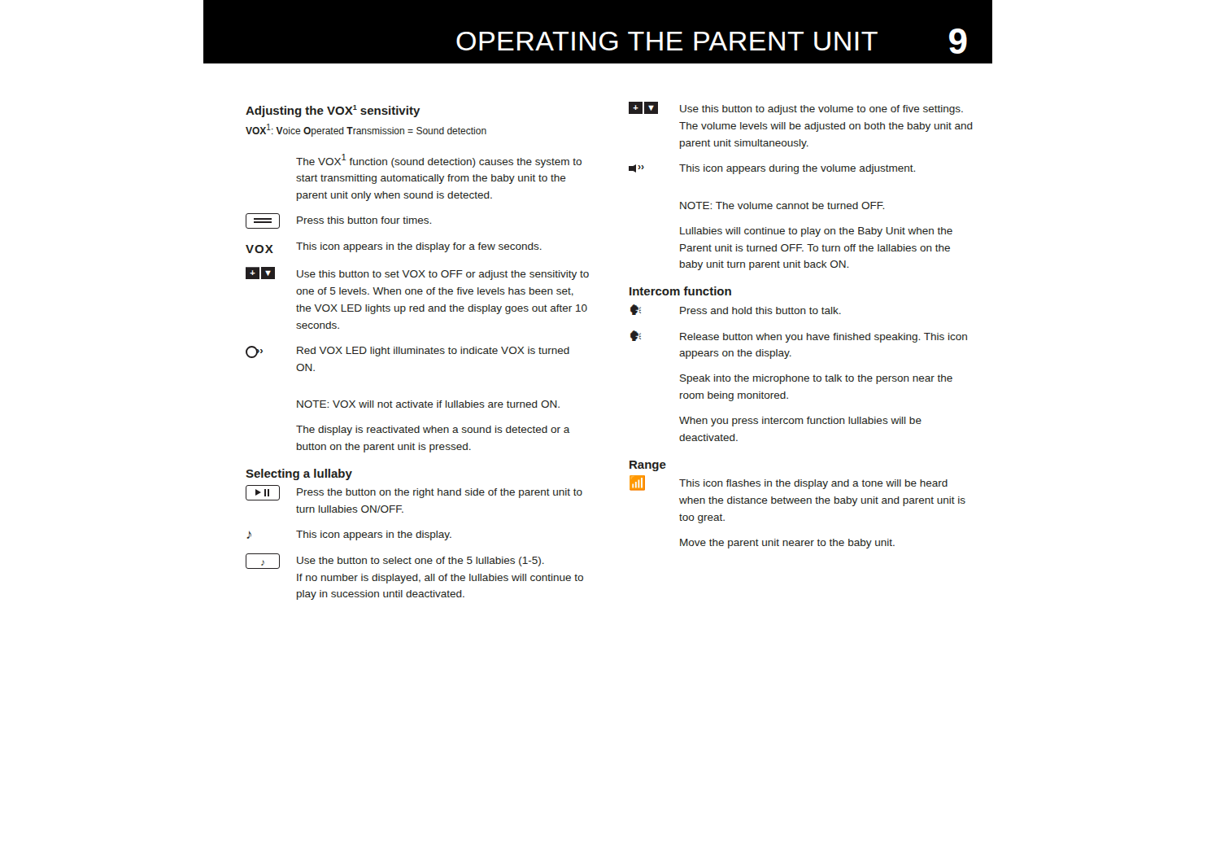OPERATING THE PARENT UNIT
9
Adjusting the VOX1 sensitivity
VOX1: Voice Operated Transmission = Sound detection
The VOX1 function (sound detection) causes the system to start transmitting automatically from the baby unit to the parent unit only when sound is detected.
Press this button four times.
VOX
This icon appears in the display for a few seconds.
+▼
Use this button to set VOX to OFF or adjust the sensitivity to one of 5 levels. When one of the five levels has been set, the VOX LED lights up red and the display goes out after 10 seconds.
››
Red VOX LED light illuminates to indicate VOX is turned ON.
NOTE: VOX will not activate if lullabies are turned ON.
The display is reactivated when a sound is detected or a button on the parent unit is pressed.
Selecting a lullaby
Press the button on the right hand side of the parent unit to turn lullabies ON/OFF.
♪
This icon appears in the display.
♪
Use the button to select one of the 5 lullabies (1-5).
If no number is displayed, all of the lullabies will continue to play in sucession until deactivated.
+▼
Use this button to adjust the volume to one of five settings. The volume levels will be adjusted on both the baby unit and parent unit simultaneously.
››
This icon appears during the volume adjustment.
NOTE: The volume cannot be turned OFF.
Lullabies will continue to play on the Baby Unit when the Parent unit is turned OFF. To turn off the lallabies on the baby unit turn parent unit back ON.
Intercom function
🗣
Press and hold this button to talk.
🗣
Release button when you have finished speaking. This icon appears on the display.
Speak into the microphone to talk to the person near the room being monitored.
When you press intercom function lullabies will be deactivated.
Range
📶
This icon flashes in the display and a tone will be heard when the distance between the baby unit and parent unit is too great.
Move the parent unit nearer to the baby unit.